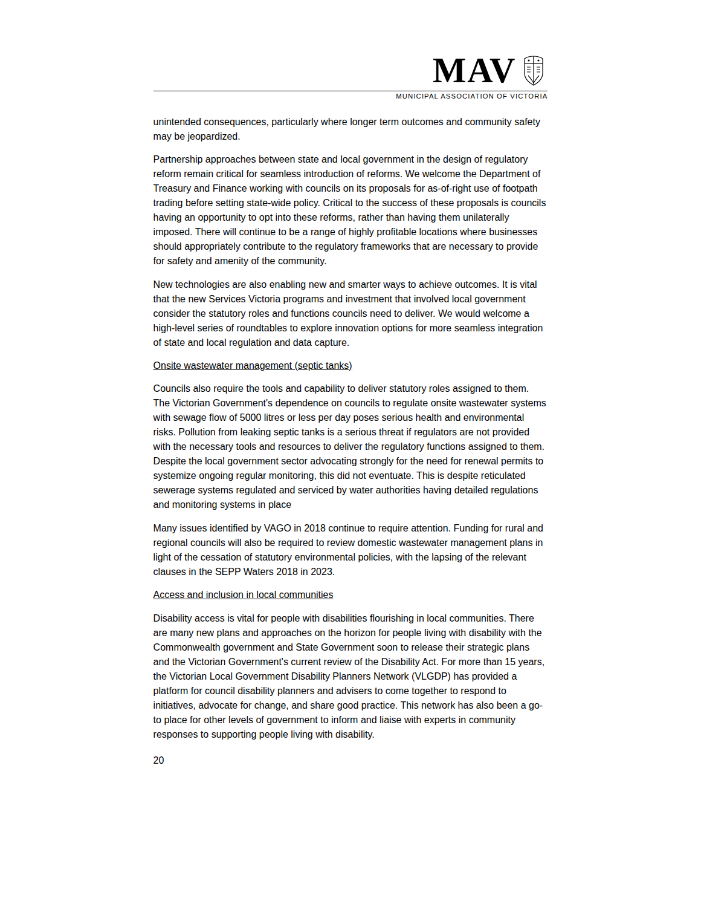MAV
Municipal Association of Victoria
unintended consequences, particularly where longer term outcomes and community safety may be jeopardized.
Partnership approaches between state and local government in the design of regulatory reform remain critical for seamless introduction of reforms. We welcome the Department of Treasury and Finance working with councils on its proposals for as-of-right use of footpath trading before setting state-wide policy. Critical to the success of these proposals is councils having an opportunity to opt into these reforms, rather than having them unilaterally imposed. There will continue to be a range of highly profitable locations where businesses should appropriately contribute to the regulatory frameworks that are necessary to provide for safety and amenity of the community.
New technologies are also enabling new and smarter ways to achieve outcomes. It is vital that the new Services Victoria programs and investment that involved local government consider the statutory roles and functions councils need to deliver. We would welcome a high-level series of roundtables to explore innovation options for more seamless integration of state and local regulation and data capture.
Onsite wastewater management (septic tanks)
Councils also require the tools and capability to deliver statutory roles assigned to them. The Victorian Government's dependence on councils to regulate onsite wastewater systems with sewage flow of 5000 litres or less per day poses serious health and environmental risks. Pollution from leaking septic tanks is a serious threat if regulators are not provided with the necessary tools and resources to deliver the regulatory functions assigned to them. Despite the local government sector advocating strongly for the need for renewal permits to systemize ongoing regular monitoring, this did not eventuate. This is despite reticulated sewerage systems regulated and serviced by water authorities having detailed regulations and monitoring systems in place
Many issues identified by VAGO in 2018 continue to require attention. Funding for rural and regional councils will also be required to review domestic wastewater management plans in light of the cessation of statutory environmental policies, with the lapsing of the relevant clauses in the SEPP Waters 2018 in 2023.
Access and inclusion in local communities
Disability access is vital for people with disabilities flourishing in local communities. There are many new plans and approaches on the horizon for people living with disability with the Commonwealth government and State Government soon to release their strategic plans and the Victorian Government's current review of the Disability Act. For more than 15 years, the Victorian Local Government Disability Planners Network (VLGDP) has provided a platform for council disability planners and advisers to come together to respond to initiatives, advocate for change, and share good practice. This network has also been a go-to place for other levels of government to inform and liaise with experts in community responses to supporting people living with disability.
20